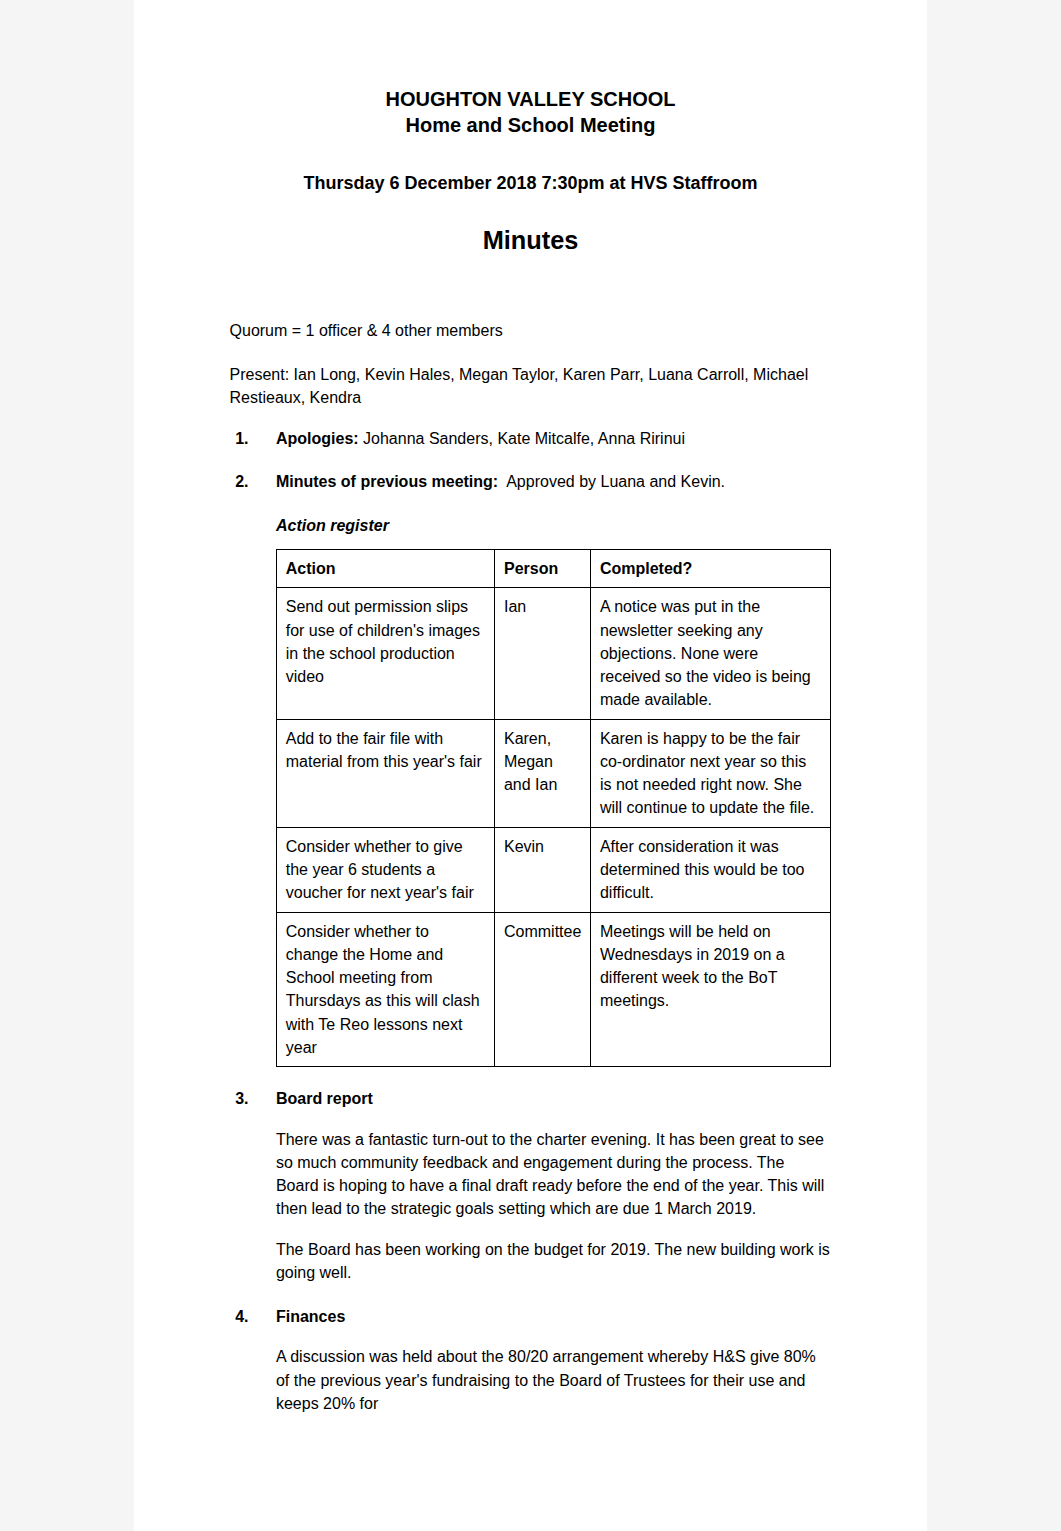HOUGHTON VALLEY SCHOOL
Home and School Meeting
Thursday 6 December 2018 7:30pm at HVS Staffroom
Minutes
Quorum = 1 officer & 4 other members
Present: Ian Long, Kevin Hales, Megan Taylor, Karen Parr, Luana Carroll, Michael Restieaux, Kendra
Apologies: Johanna Sanders, Kate Mitcalfe, Anna Ririnui
Minutes of previous meeting: Approved by Luana and Kevin.
Action register
| Action | Person | Completed? |
| --- | --- | --- |
| Send out permission slips for use of children's images in the school production video | Ian | A notice was put in the newsletter seeking any objections. None were received so the video is being made available. |
| Add to the fair file with material from this year's fair | Karen, Megan and Ian | Karen is happy to be the fair co-ordinator next year so this is not needed right now. She will continue to update the file. |
| Consider whether to give the year 6 students a voucher for next year's fair | Kevin | After consideration it was determined this would be too difficult. |
| Consider whether to change the Home and School meeting from Thursdays as this will clash with Te Reo lessons next year | Committee | Meetings will be held on Wednesdays in 2019 on a different week to the BoT meetings. |
Board report
There was a fantastic turn-out to the charter evening. It has been great to see so much community feedback and engagement during the process. The Board is hoping to have a final draft ready before the end of the year. This will then lead to the strategic goals setting which are due 1 March 2019.
The Board has been working on the budget for 2019. The new building work is going well.
Finances
A discussion was held about the 80/20 arrangement whereby H&S give 80% of the previous year's fundraising to the Board of Trustees for their use and keeps 20% for